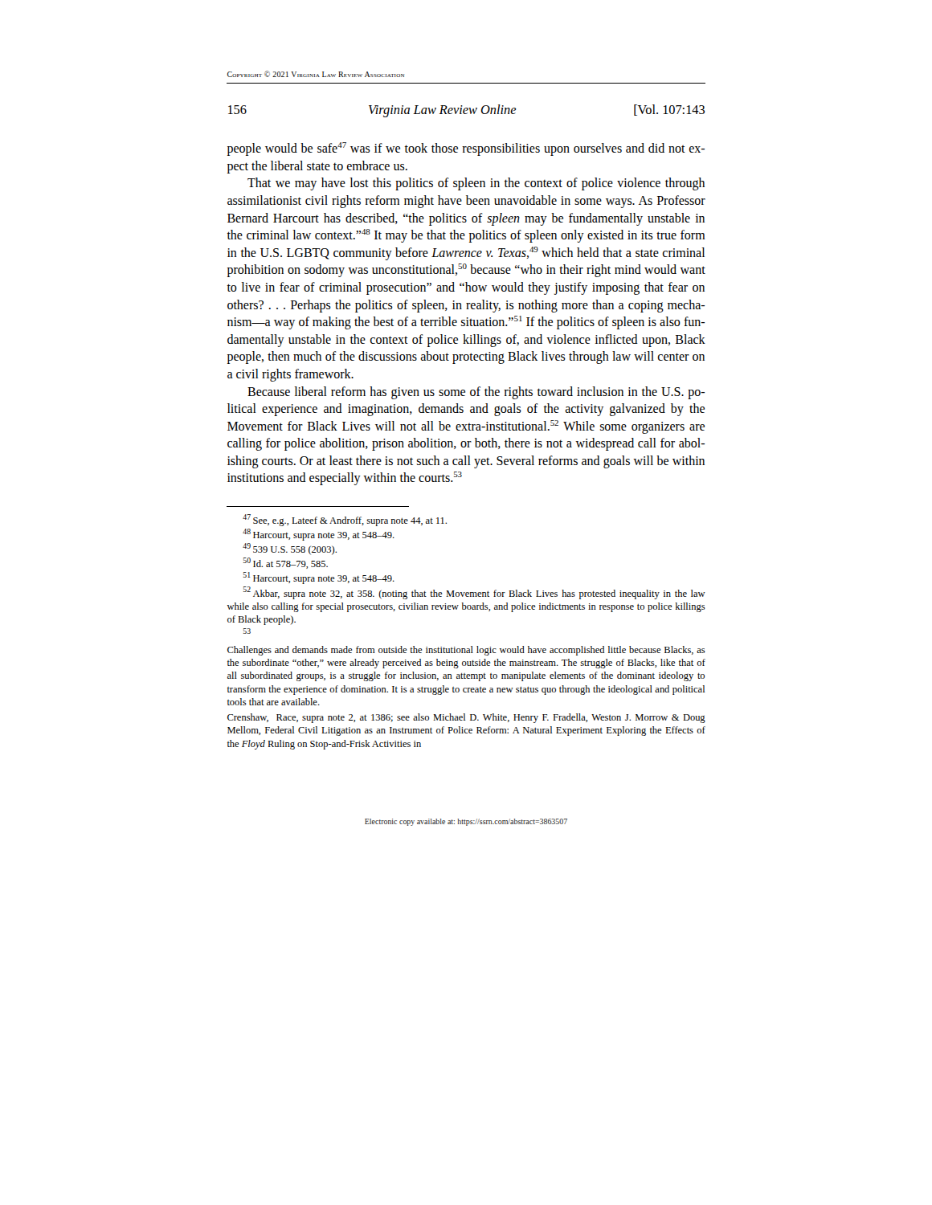Copyright © 2021 Virginia Law Review Association
156
Virginia Law Review Online
[Vol. 107:143
people would be safe47 was if we took those responsibilities upon ourselves and did not expect the liberal state to embrace us.
That we may have lost this politics of spleen in the context of police violence through assimilationist civil rights reform might have been unavoidable in some ways. As Professor Bernard Harcourt has described, “the politics of spleen may be fundamentally unstable in the criminal law context.”48 It may be that the politics of spleen only existed in its true form in the U.S. LGBTQ community before Lawrence v. Texas,49 which held that a state criminal prohibition on sodomy was unconstitutional,50 because “who in their right mind would want to live in fear of criminal prosecution” and “how would they justify imposing that fear on others? . . . Perhaps the politics of spleen, in reality, is nothing more than a coping mechanism—a way of making the best of a terrible situation.”51 If the politics of spleen is also fundamentally unstable in the context of police killings of, and violence inflicted upon, Black people, then much of the discussions about protecting Black lives through law will center on a civil rights framework.
Because liberal reform has given us some of the rights toward inclusion in the U.S. political experience and imagination, demands and goals of the activity galvanized by the Movement for Black Lives will not all be extra-institutional.52 While some organizers are calling for police abolition, prison abolition, or both, there is not a widespread call for abolishing courts. Or at least there is not such a call yet. Several reforms and goals will be within institutions and especially within the courts.53
47See, e.g., Lateef & Androff, supra note 44, at 11.
48Harcourt, supra note 39, at 548–49.
49539 U.S. 558 (2003).
50Id. at 578–79, 585.
51Harcourt, supra note 39, at 548–49.
52Akbar, supra note 32, at 358. (noting that the Movement for Black Lives has protested inequality in the law while also calling for special prosecutors, civilian review boards, and police indictments in response to police killings of Black people).
53
Challenges and demands made from outside the institutional logic would have accomplished little because Blacks, as the subordinate “other,” were already perceived as being outside the mainstream. The struggle of Blacks, like that of all subordinated groups, is a struggle for inclusion, an attempt to manipulate elements of the dominant ideology to transform the experience of domination. It is a struggle to create a new status quo through the ideological and political tools that are available.
Crenshaw, Race, supra note 2, at 1386; see also Michael D. White, Henry F. Fradella, Weston J. Morrow & Doug Mellom, Federal Civil Litigation as an Instrument of Police Reform: A Natural Experiment Exploring the Effects of the Floyd Ruling on Stop-and-Frisk Activities in
Electronic copy available at: https://ssrn.com/abstract=3863507